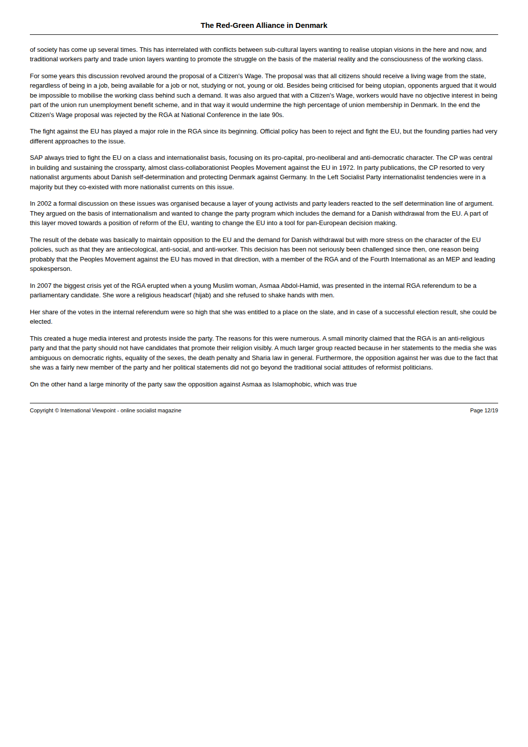The Red-Green Alliance in Denmark
of society has come up several times. This has interrelated with conflicts between sub-cultural layers wanting to realise utopian visions in the here and now, and traditional workers party and trade union layers wanting to promote the struggle on the basis of the material reality and the consciousness of the working class.
For some years this discussion revolved around the proposal of a Citizen's Wage. The proposal was that all citizens should receive a living wage from the state, regardless of being in a job, being available for a job or not, studying or not, young or old. Besides being criticised for being utopian, opponents argued that it would be impossible to mobilise the working class behind such a demand. It was also argued that with a Citizen's Wage, workers would have no objective interest in being part of the union run unemployment benefit scheme, and in that way it would undermine the high percentage of union membership in Denmark. In the end the Citizen's Wage proposal was rejected by the RGA at National Conference in the late 90s.
The fight against the EU has played a major role in the RGA since its beginning. Official policy has been to reject and fight the EU, but the founding parties had very different approaches to the issue.
SAP always tried to fight the EU on a class and internationalist basis, focusing on its pro-capital, pro-neoliberal and anti-democratic character. The CP was central in building and sustaining the crossparty, almost class-collaborationist Peoples Movement against the EU in 1972. In party publications, the CP resorted to very nationalist arguments about Danish self-determination and protecting Denmark against Germany. In the Left Socialist Party internationalist tendencies were in a majority but they co-existed with more nationalist currents on this issue.
In 2002 a formal discussion on these issues was organised because a layer of young activists and party leaders reacted to the self determination line of argument. They argued on the basis of internationalism and wanted to change the party program which includes the demand for a Danish withdrawal from the EU. A part of this layer moved towards a position of reform of the EU, wanting to change the EU into a tool for pan-European decision making.
The result of the debate was basically to maintain opposition to the EU and the demand for Danish withdrawal but with more stress on the character of the EU policies, such as that they are antiecological, anti-social, and anti-worker. This decision has been not seriously been challenged since then, one reason being probably that the Peoples Movement against the EU has moved in that direction, with a member of the RGA and of the Fourth International as an MEP and leading spokesperson.
In 2007 the biggest crisis yet of the RGA erupted when a young Muslim woman, Asmaa Abdol-Hamid, was presented in the internal RGA referendum to be a parliamentary candidate. She wore a religious headscarf (hijab) and she refused to shake hands with men.
Her share of the votes in the internal referendum were so high that she was entitled to a place on the slate, and in case of a successful election result, she could be elected.
This created a huge media interest and protests inside the party. The reasons for this were numerous. A small minority claimed that the RGA is an anti-religious party and that the party should not have candidates that promote their religion visibly. A much larger group reacted because in her statements to the media she was ambiguous on democratic rights, equality of the sexes, the death penalty and Sharia law in general. Furthermore, the opposition against her was due to the fact that she was a fairly new member of the party and her political statements did not go beyond the traditional social attitudes of reformist politicians.
On the other hand a large minority of the party saw the opposition against Asmaa as Islamophobic, which was true
Copyright © International Viewpoint - online socialist magazine Page 12/19